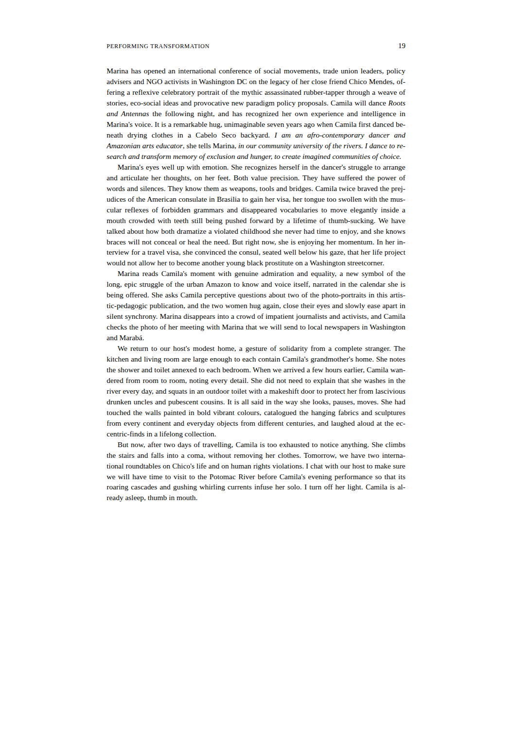Performing transformation 19
Marina has opened an international conference of social movements, trade union leaders, policy advisers and NGO activists in Washington DC on the legacy of her close friend Chico Mendes, offering a reflexive celebratory portrait of the mythic assassinated rubber-tapper through a weave of stories, eco-social ideas and provocative new paradigm policy proposals. Camila will dance Roots and Antennas the following night, and has recognized her own experience and intelligence in Marina's voice. It is a remarkable hug, unimaginable seven years ago when Camila first danced beneath drying clothes in a Cabelo Seco backyard. I am an afro-contemporary dancer and Amazonian arts educator, she tells Marina, in our community university of the rivers. I dance to research and transform memory of exclusion and hunger, to create imagined communities of choice.
Marina's eyes well up with emotion. She recognizes herself in the dancer's struggle to arrange and articulate her thoughts, on her feet. Both value precision. They have suffered the power of words and silences. They know them as weapons, tools and bridges. Camila twice braved the prejudices of the American consulate in Brasilia to gain her visa, her tongue too swollen with the muscular reflexes of forbidden grammars and disappeared vocabularies to move elegantly inside a mouth crowded with teeth still being pushed forward by a lifetime of thumb-sucking. We have talked about how both dramatize a violated childhood she never had time to enjoy, and she knows braces will not conceal or heal the need. But right now, she is enjoying her momentum. In her interview for a travel visa, she convinced the consul, seated well below his gaze, that her life project would not allow her to become another young black prostitute on a Washington streetcorner.
Marina reads Camila's moment with genuine admiration and equality, a new symbol of the long, epic struggle of the urban Amazon to know and voice itself, narrated in the calendar she is being offered. She asks Camila perceptive questions about two of the photo-portraits in this artistic-pedagogic publication, and the two women hug again, close their eyes and slowly ease apart in silent synchrony. Marina disappears into a crowd of impatient journalists and activists, and Camila checks the photo of her meeting with Marina that we will send to local newspapers in Washington and Marabá.
We return to our host's modest home, a gesture of solidarity from a complete stranger. The kitchen and living room are large enough to each contain Camila's grandmother's home. She notes the shower and toilet annexed to each bedroom. When we arrived a few hours earlier, Camila wandered from room to room, noting every detail. She did not need to explain that she washes in the river every day, and squats in an outdoor toilet with a makeshift door to protect her from lascivious drunken uncles and pubescent cousins. It is all said in the way she looks, pauses, moves. She had touched the walls painted in bold vibrant colours, catalogued the hanging fabrics and sculptures from every continent and everyday objects from different centuries, and laughed aloud at the eccentric-finds in a lifelong collection.
But now, after two days of travelling, Camila is too exhausted to notice anything. She climbs the stairs and falls into a coma, without removing her clothes. Tomorrow, we have two international roundtables on Chico's life and on human rights violations. I chat with our host to make sure we will have time to visit to the Potomac River before Camila's evening performance so that its roaring cascades and gushing whirling currents infuse her solo. I turn off her light. Camila is already asleep, thumb in mouth.